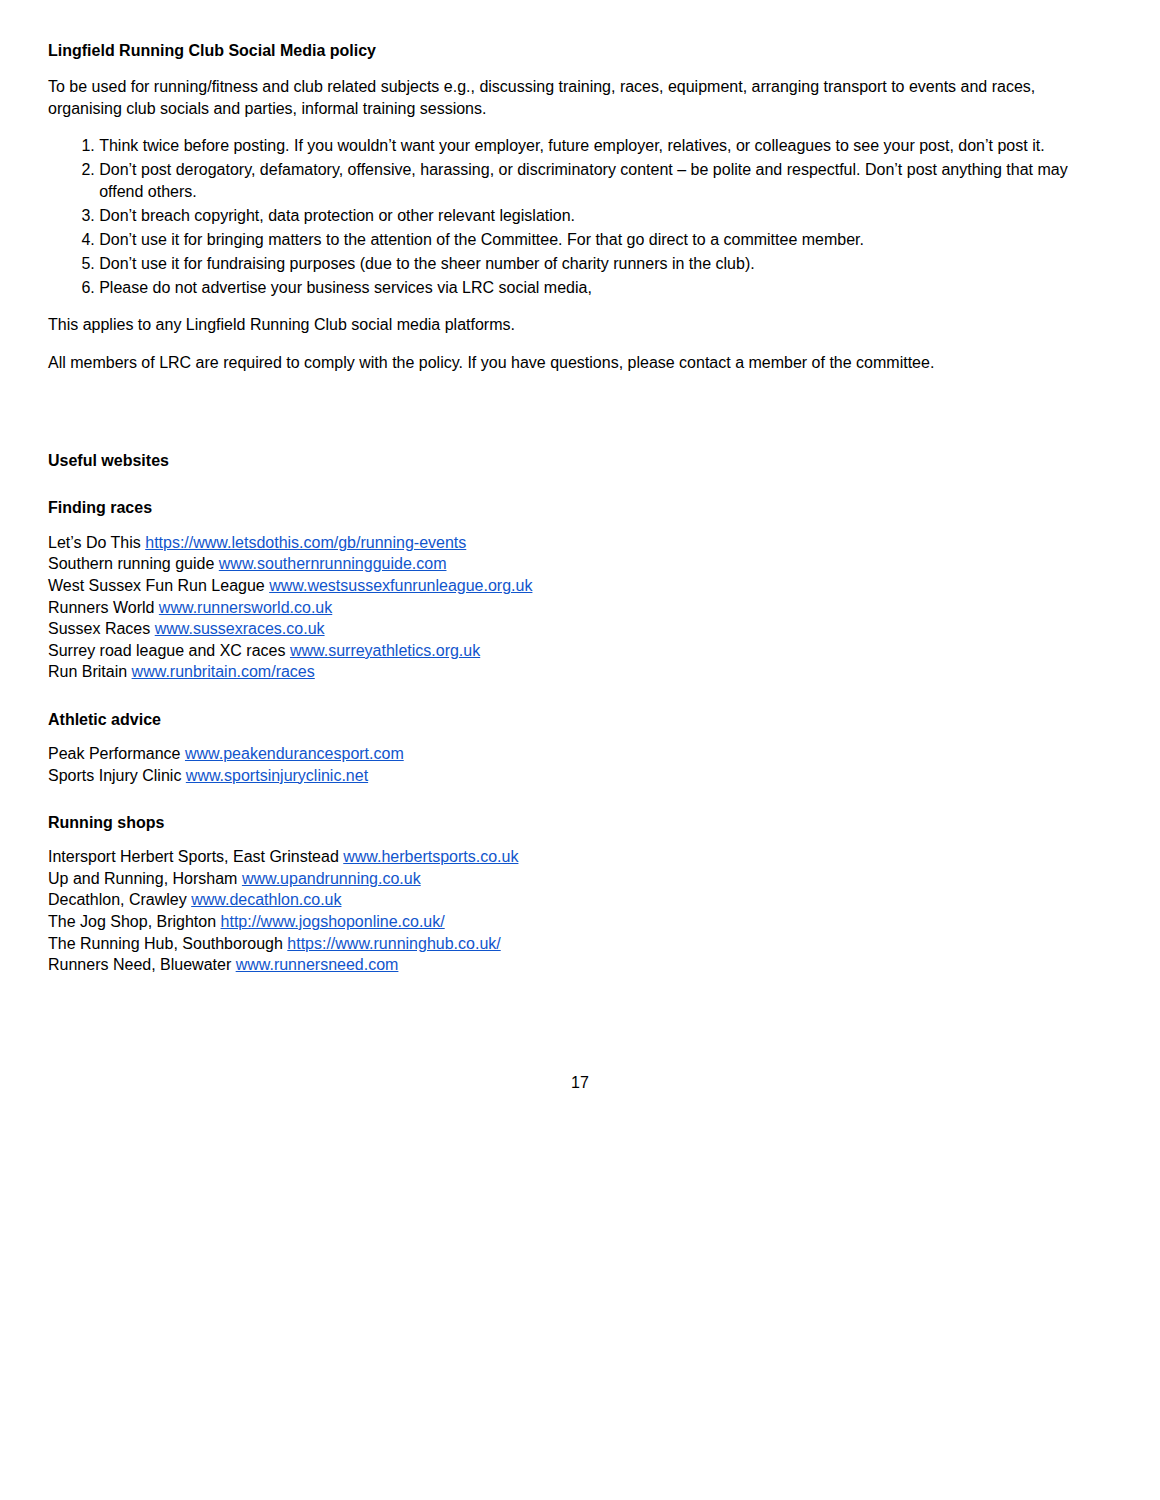Lingfield Running Club Social Media policy
To be used for running/fitness and club related subjects e.g., discussing training, races, equipment, arranging transport to events and races, organising club socials and parties, informal training sessions.
Think twice before posting. If you wouldn’t want your employer, future employer, relatives, or colleagues to see your post, don’t post it.
Don’t post derogatory, defamatory, offensive, harassing, or discriminatory content – be polite and respectful. Don’t post anything that may offend others.
Don’t breach copyright, data protection or other relevant legislation.
Don’t use it for bringing matters to the attention of the Committee. For that go direct to a committee member.
Don’t use it for fundraising purposes (due to the sheer number of charity runners in the club).
Please do not advertise your business services via LRC social media,
This applies to any Lingfield Running Club social media platforms.
All members of LRC are required to comply with the policy. If you have questions, please contact a member of the committee.
Useful websites
Finding races
Let’s Do This https://www.letsdothis.com/gb/running-events
Southern running guide www.southernrunningguide.com
West Sussex Fun Run League www.westsussexfunrunleague.org.uk
Runners World www.runnersworld.co.uk
Sussex Races www.sussexraces.co.uk
Surrey road league and XC races www.surreyathletics.org.uk
Run Britain www.runbritain.com/races
Athletic advice
Peak Performance www.peakendurancesport.com
Sports Injury Clinic www.sportsinjuryclinic.net
Running shops
Intersport Herbert Sports, East Grinstead www.herbertsports.co.uk
Up and Running, Horsham www.upandrunning.co.uk
Decathlon, Crawley www.decathlon.co.uk
The Jog Shop, Brighton http://www.jogshoponline.co.uk/
The Running Hub, Southborough https://www.runninghub.co.uk/
Runners Need, Bluewater www.runnersneed.com
17